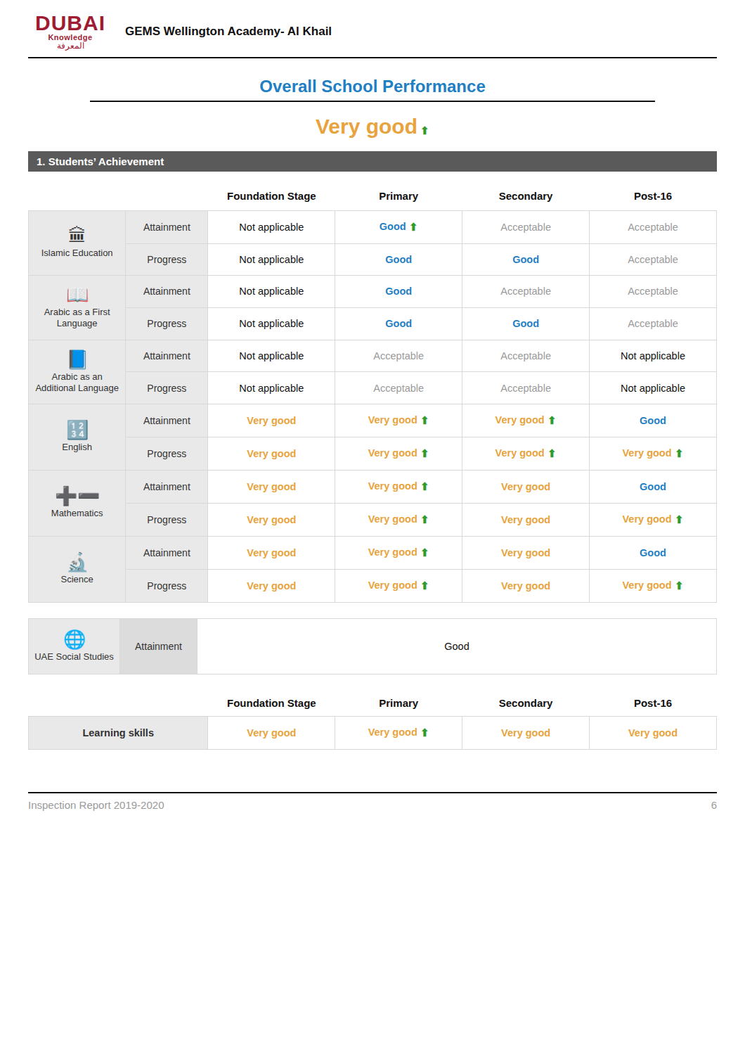DUBAI
Knowledge
المعرفة
GEMS Wellington Academy- Al Khail
Overall School Performance
Very good⬆
1. Students’ Achievement
| | | Foundation Stage | Primary | Secondary | Post-16 |
| --- | --- | --- | --- | --- | --- |
| 🏛 Islamic Education | Attainment | Not applicable | Good ⬆ | Acceptable | Acceptable |
| Progress | Not applicable | Good | Good | Acceptable |
| 📖 Arabic as a First Language | Attainment | Not applicable | Good | Acceptable | Acceptable |
| Progress | Not applicable | Good | Good | Acceptable |
| 📘 Arabic as an Additional Language | Attainment | Not applicable | Acceptable | Acceptable | Not applicable |
| Progress | Not applicable | Acceptable | Acceptable | Not applicable |
| 🔢 English | Attainment | Very good | Very good ⬆ | Very good ⬆ | Good |
| Progress | Very good | Very good ⬆ | Very good ⬆ | Very good ⬆ |
| ➕➖ Mathematics | Attainment | Very good | Very good ⬆ | Very good | Good |
| Progress | Very good | Very good ⬆ | Very good | Very good ⬆ |
| 🔬 Science | Attainment | Very good | Very good ⬆ | Very good | Good |
| Progress | Very good | Very good ⬆ | Very good | Very good ⬆ |
| 🌐 UAE Social Studies | Attainment | Good |
| | Foundation Stage | Primary | Secondary | Post-16 |
| --- | --- | --- | --- | --- |
| Learning skills | Very good | Very good ⬆ | Very good | Very good |
Inspection Report 2019-2020
6